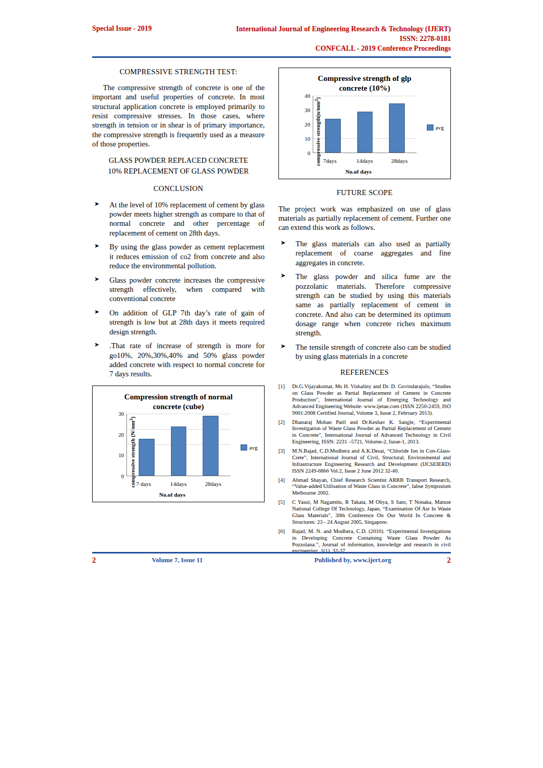Special Issue - 2019
International Journal of Engineering Research & Technology (IJERT)
ISSN: 2278-0181
CONFCALL - 2019 Conference Proceedings
COMPRESSIVE STRENGTH TEST:
The compressive strength of concrete is one of the important and useful properties of concrete. In most structural application concrete is employed primarily to resist compressive stresses. In those cases, where strength in tension or in shear is of primary importance, the compressive strength is frequently used as a measure of those properties.
GLASS POWDER REPLACED CONCRETE
10% REPLACEMENT OF GLASS POWDER
CONCLUSION
At the level of 10% replacement of cement by glass powder meets higher strength as compare to that of normal concrete and other percentage of replacement of cement on 28th days.
By using the glass powder as cement replacement it reduces emission of co2 from concrete and also reduce the environmental pollution.
Glass powder concrete increases the compressive strength effectively, when compared with conventional concrete
On addition of GLP 7th day’s rate of gain of strength is low but at 28th days it meets required design strength.
.That rate of increase of strength is more for go10%, 20%,30%,40% and 50% glass powder added concrete with respect to normal concrete for 7 days results.
Compression strength of normal
concrete (cube)
compressive strength (N/mm2)
30 20 10 0
avg
7 days 14days 28days
No.of days
Compressive strength of glp
concrete (10%)
compressive strength(n/mm2)
40 30 20 10 0
avg
7days 14days 28days
No.of days
FUTURE SCOPE
The project work was emphasized on use of glass materials as partially replacement of cement. Further one can extend this work as follows.
The glass materials can also used as partially replacement of coarse aggregates and fine aggregates in concrete.
The glass powder and silica fume are the pozzolanic materials. Therefore compressive strength can be studied by using this materials same as partially replacement of cement in concrete. And also can be determined its optimum dosage range when concrete riches maximum strength.
The tensile strength of concrete also can be studied by using glass materials in a concrete
REFERENCES
Dr.G.Vijayakumar, Ms H. Vishaliny and Dr. D. Govindarajulu, “Studies on Glass Powder as Partial Replacement of Cement in Concrete Production”, International Journal of Emerging Technology and Advanced Engineering Website: www.ijetae.com (ISSN 2250-2459, ISO 9001:2008 Certified Journal, Volume 3, Issue 2, February 2013).
Dhanaraj Mohan Patil and Dr.Keshav K. Sangle, “Experimental Investigation of Waste Glass Powder as Partial Replacement of Cement in Concrete”, International Journal of Advanced Technology in Civil Engineering, ISSN: 2231 –5721, Volume-2, Issue-1, 2013.
M.N.Bajad, C.D.Modhera and A.K.Desai, “Chloride Ion in Con-Glass-Crete”, International Journal of Civil, Structural, Environmental and Infrastructure Engineering Research and Development (IJCSEIERD) ISSN 2249-6866 Vol.2, Issue 2 June 2012 32-40.
Ahmad Shayan, Chief Research Scientist ARRB Transport Research, “Value-added Utilisation of Waste Glass in Concrete”, Iabse Symposium Melbourne 2002.
C Yasui, M Nagamitu, R Takata, M Ohya, S Sato, T Nonaka, Matsue National College Of Technology, Japan, “Examination Of Asr In Waste Glass Materials”, 30th Conference On Our World In Concrete & Structures: 23 - 24 August 2005, Singapore.
Bajad, M. N. and Modhera, C.D. (2010). “Experimental Investigations in Developing Concrete Containing Waste Glass Powder As Pozzolana.”, Journal of information, knowledge and research in civil engineering, 1(1), 32-37.
2
Volume 7, Issue 11 Published by, www.ijert.org
2